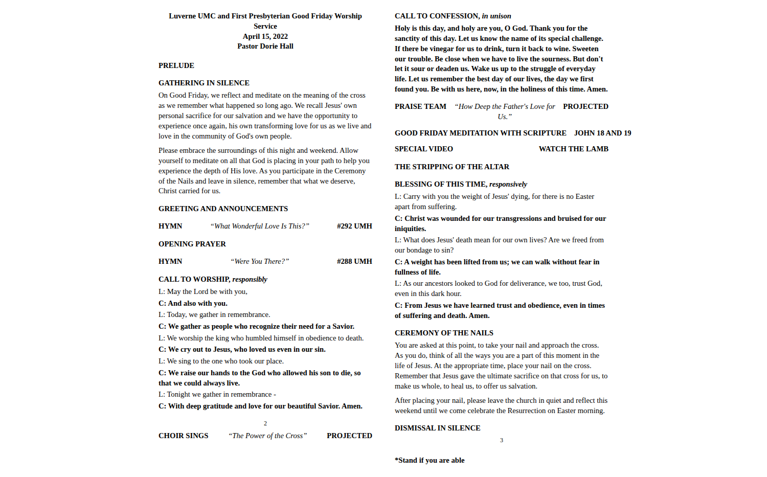Luverne UMC and First Presbyterian Good Friday Worship Service
April 15, 2022
Pastor Dorie Hall
Prelude
Gathering in Silence
On Good Friday, we reflect and meditate on the meaning of the cross as we remember what happened so long ago. We recall Jesus' own personal sacrifice for our salvation and we have the opportunity to experience once again, his own transforming love for us as we live and love in the community of God's own people.
Please embrace the surroundings of this night and weekend. Allow yourself to meditate on all that God is placing in your path to help you experience the depth of His love. As you participate in the Ceremony of the Nails and leave in silence, remember that what we deserve, Christ carried for us.
Greeting and Announcements
Hymn “What Wonderful Love Is This?” #292 UMH
Opening Prayer
Hymn “Were You There?” #288 UMH
Call to Worship, responsibly
L: May the Lord be with you,
C: And also with you.
L: Today, we gather in remembrance.
C: We gather as people who recognize their need for a Savior.
L: We worship the king who humbled himself in obedience to death.
C: We cry out to Jesus, who loved us even in our sin.
L: We sing to the one who took our place.
C: We raise our hands to the God who allowed his son to die, so that we could always live.
L: Tonight we gather in remembrance -
C: With deep gratitude and love for our beautiful Savior. Amen.
2
Choir Sings “The Power of the Cross” Projected
Call to Confession, in unison
Holy is this day, and holy are you, O God. Thank you for the sanctity of this day. Let us know the name of its special challenge. If there be vinegar for us to drink, turn it back to wine. Sweeten our trouble. Be close when we have to live the sourness. But don't let it sour or deaden us. Wake us up to the struggle of everyday life. Let us remember the best day of our lives, the day we first found you. Be with us here, now, in the holiness of this time. Amen.
Praise Team “How Deep the Father's Love for Us.” Projected
Good Friday Meditation with Scripture John 18 and 19
Special Video Watch The Lamb
The Stripping of the Altar
Blessing of This Time, responsively
L: Carry with you the weight of Jesus' dying, for there is no Easter apart from suffering.
C: Christ was wounded for our transgressions and bruised for our iniquities.
L: What does Jesus' death mean for our own lives? Are we freed from our bondage to sin?
C: A weight has been lifted from us; we can walk without fear in fullness of life.
L: As our ancestors looked to God for deliverance, we too, trust God, even in this dark hour.
C: From Jesus we have learned trust and obedience, even in times of suffering and death. Amen.
Ceremony of the Nails
You are asked at this point, to take your nail and approach the cross. As you do, think of all the ways you are a part of this moment in the life of Jesus. At the appropriate time, place your nail on the cross. Remember that Jesus gave the ultimate sacrifice on that cross for us, to make us whole, to heal us, to offer us salvation.
After placing your nail, please leave the church in quiet and reflect this weekend until we come celebrate the Resurrection on Easter morning.
Dismissal in Silence
3
*Stand if you are able